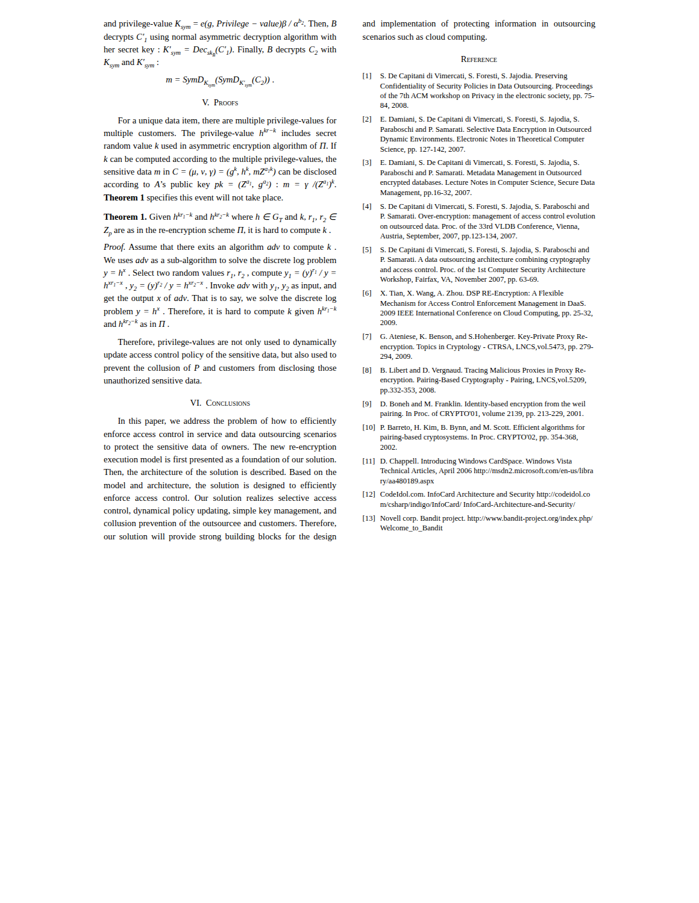and privilege-value Ksym = e(g, Privilege − value)β / αb2. Then, B decrypts C′1 using normal asymmetric decryption algorithm with her secret key : K′sym = DecskB(C′1). Finally, B decrypts C2 with Ksym and K′sym :
m = SymDKsym(SymDK′sym(C2)) .
V. Proofs
For a unique data item, there are multiple privilege-values for multiple customers. The privilege-value hkr−k includes secret random value k used in asymmetric encryption algorithm of Π. If k can be computed according to the multiple privilege-values, the sensitive data m in C = (μ, ν, γ) = (gk, hk, mZa1k) can be disclosed according to A’s public key pk = (Za1, ga2) : m = γ /(Za1)k. Theorem 1 specifies this event will not take place.
Theorem 1. Given hkr1−k and hkr2−k where h ∈ GT and k, r1, r2 ∈ Zp are as in the re-encryption scheme Π, it is hard to compute k .
Proof. Assume that there exits an algorithm adv to compute k . We uses adv as a sub-algorithm to solve the discrete log problem y = hx . Select two random values r1, r2 , compute y1 = (y)r1 / y = hxr1−x , y2 = (y)r2 / y = hxr2−x . Invoke adv with y1, y2 as input, and get the output x of adv. That is to say, we solve the discrete log problem y = hx . Therefore, it is hard to compute k given hkr1−k and hkr2−k as in Π .
Therefore, privilege-values are not only used to dynamically update access control policy of the sensitive data, but also used to prevent the collusion of P and customers from disclosing those unauthorized sensitive data.
VI. Conclusions
In this paper, we address the problem of how to efficiently enforce access control in service and data outsourcing scenarios to protect the sensitive data of owners. The new re-encryption execution model is first presented as a foundation of our solution. Then, the architecture of the solution is described. Based on the model and architecture, the solution is designed to efficiently enforce access control. Our solution realizes selective access control, dynamical policy updating, simple key management, and collusion prevention of the outsourcee and customers. Therefore, our solution will provide strong building blocks for the design and implementation of protecting information in outsourcing scenarios such as cloud computing.
Reference
S. De Capitani di Vimercati, S. Foresti, S. Jajodia. Preserving Confidentiality of Security Policies in Data Outsourcing. Proceedings of the 7th ACM workshop on Privacy in the electronic society, pp. 75-84, 2008.
E. Damiani, S. De Capitani di Vimercati, S. Foresti, S. Jajodia, S. Paraboschi and P. Samarati. Selective Data Encryption in Outsourced Dynamic Environments. Electronic Notes in Theoretical Computer Science, pp. 127-142, 2007.
E. Damiani, S. De Capitani di Vimercati, S. Foresti, S. Jajodia, S. Paraboschi and P. Samarati. Metadata Management in Outsourced encrypted databases. Lecture Notes in Computer Science, Secure Data Management, pp.16-32, 2007.
S. De Capitani di Vimercati, S. Foresti, S. Jajodia, S. Paraboschi and P. Samarati. Over-encryption: management of access control evolution on outsourced data. Proc. of the 33rd VLDB Conference, Vienna, Austria, September, 2007, pp.123-134, 2007.
S. De Capitani di Vimercati, S. Foresti, S. Jajodia, S. Paraboschi and P. Samarati. A data outsourcing architecture combining cryptography and access control. Proc. of the 1st Computer Security Architecture Workshop, Fairfax, VA, November 2007, pp. 63-69.
X. Tian, X. Wang, A. Zhou. DSP RE-Encryption: A Flexible Mechanism for Access Control Enforcement Management in DaaS. 2009 IEEE International Conference on Cloud Computing, pp. 25-32, 2009.
G. Ateniese, K. Benson, and S.Hohenberger. Key-Private Proxy Re-encryption. Topics in Cryptology - CTRSA, LNCS,vol.5473, pp. 279-294, 2009.
B. Libert and D. Vergnaud. Tracing Malicious Proxies in Proxy Re-encryption. Pairing-Based Cryptography - Pairing, LNCS,vol.5209, pp.332-353, 2008.
D. Boneh and M. Franklin. Identity-based encryption from the weil pairing. In Proc. of CRYPTO'01, volume 2139, pp. 213-229, 2001.
P. Barreto, H. Kim, B. Bynn, and M. Scott. Efficient algorithms for pairing-based cryptosystems. In Proc. CRYPTO'02, pp. 354-368, 2002.
D. Chappell. Introducing Windows CardSpace. Windows Vista Technical Articles, April 2006 http://msdn2.microsoft.com/en-us/library/aa480189.aspx
CodeIdol.com. InfoCard Architecture and Security http://codeidol.com/csharp/indigo/InfoCard/ InfoCard-Architecture-and-Security/
Novell corp. Bandit project. http://www.bandit-project.org/index.php/Welcome_to_Bandit